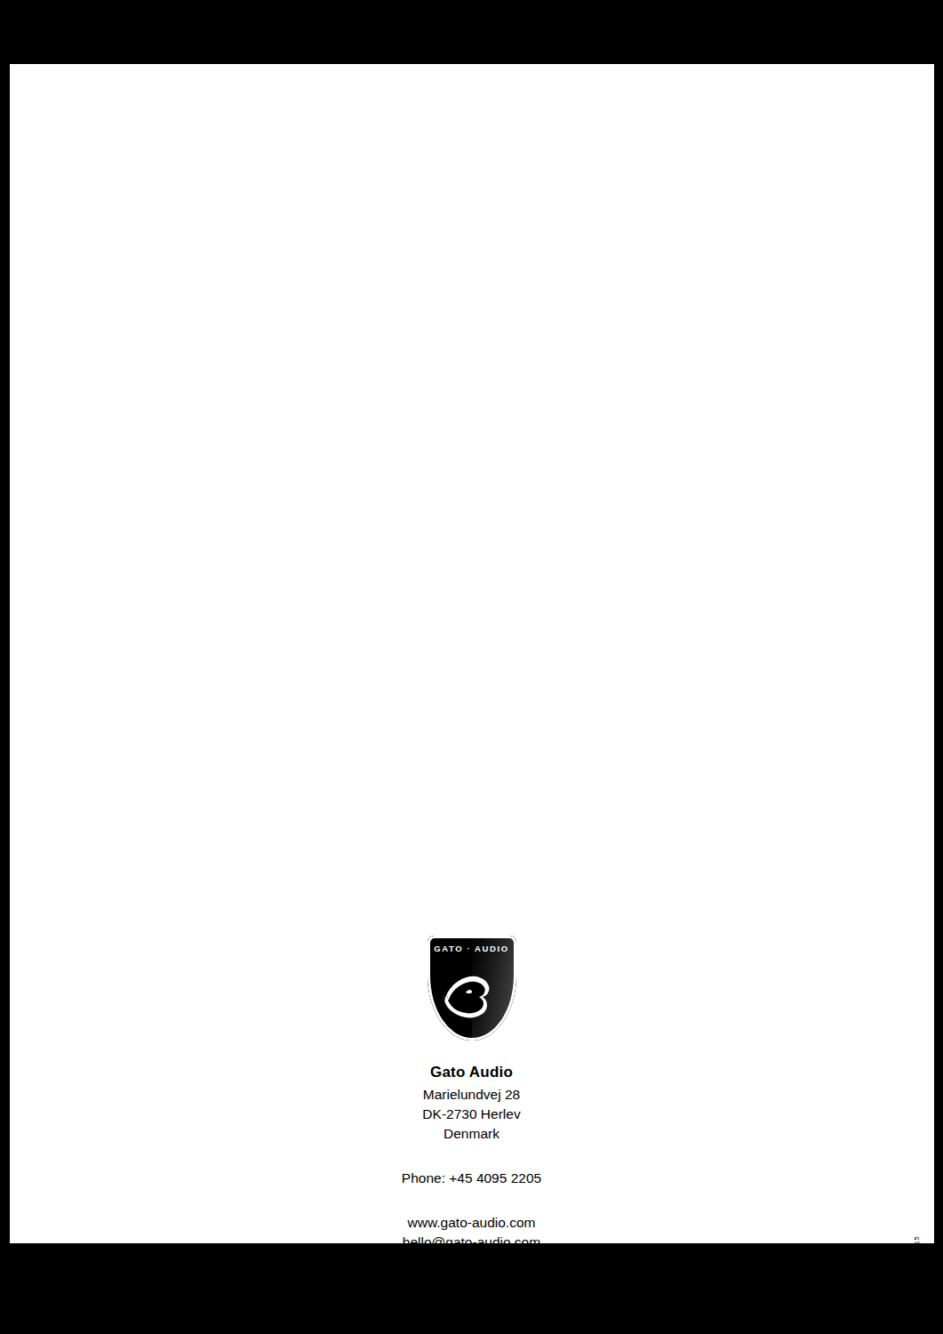GATO · AUDIO
Gato Audio
Marielundvej 28
DK-2730 Herlev
Denmark
Phone: +45 4095 2205
www.gato-audio.com
hello@gato-audio.com
XXXX 1.1 NAVAM-P6 AD 02015